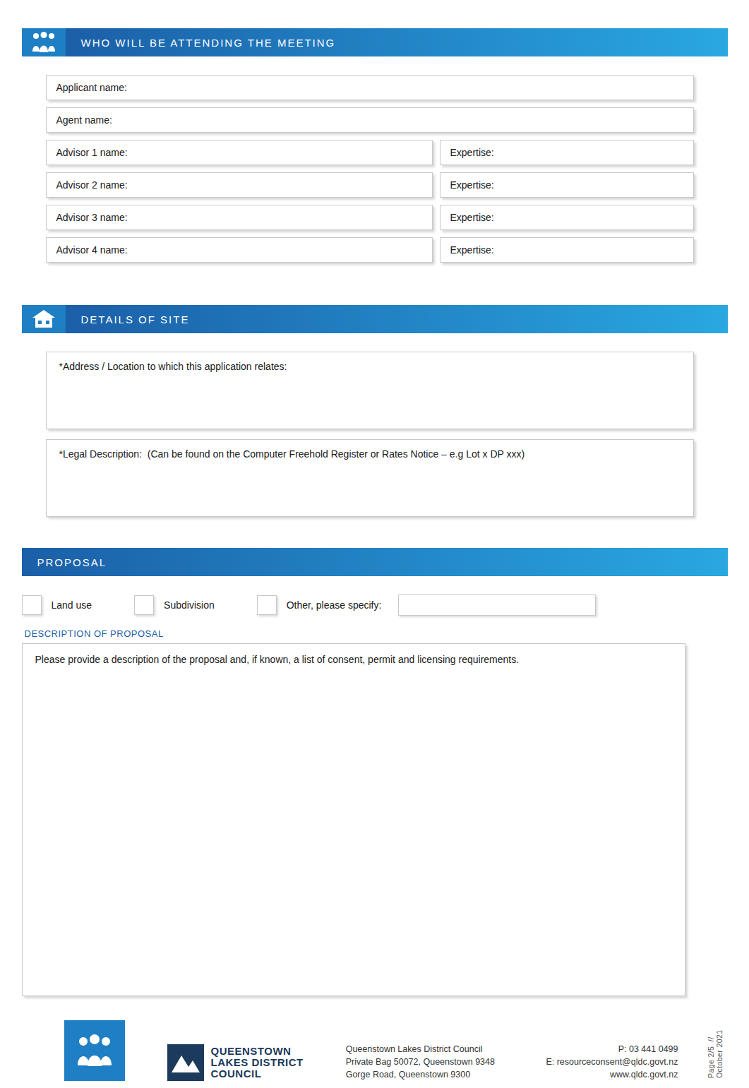Who will be attending the meeting
Applicant name:
Agent name:
Advisor 1 name:
Expertise:
Advisor 2 name:
Expertise:
Advisor 3 name:
Expertise:
Advisor 4 name:
Expertise:
Details of site
*Address / Location to which this application relates:
*Legal Description: (Can be found on the Computer Freehold Register or Rates Notice – e.g Lot x DP xxx)
Proposal
Land use Subdivision Other, please specify:
Description of proposal
Please provide a description of the proposal and, if known, a list of consent, permit and licensing requirements.
QUEENSTOWN LAKES DISTRICT COUNCIL
Queenstown Lakes District Council
Private Bag 50072, Queenstown 9348
Gorge Road, Queenstown 9300
P: 03 441 0499
E: resourceconsent@qldc.govt.nz
www.qldc.govt.nz
Page 2/5 // October 2021